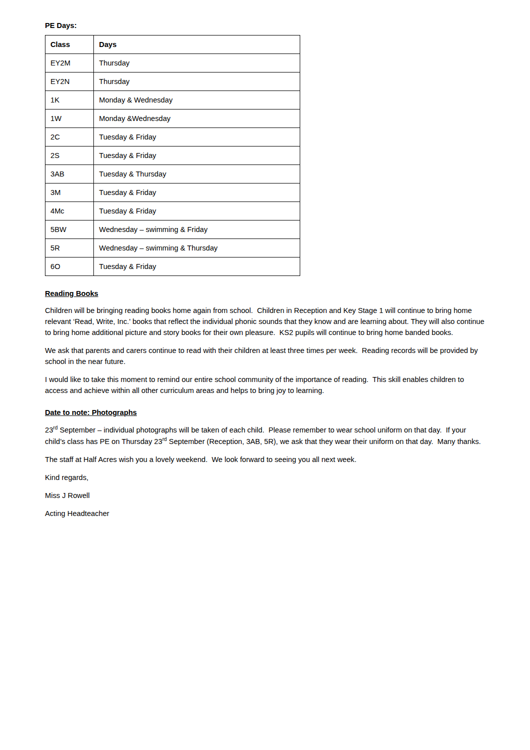PE Days:
| Class | Days |
| --- | --- |
| EY2M | Thursday |
| EY2N | Thursday |
| 1K | Monday & Wednesday |
| 1W | Monday &Wednesday |
| 2C | Tuesday & Friday |
| 2S | Tuesday & Friday |
| 3AB | Tuesday & Thursday |
| 3M | Tuesday & Friday |
| 4Mc | Tuesday & Friday |
| 5BW | Wednesday – swimming & Friday |
| 5R | Wednesday – swimming & Thursday |
| 6O | Tuesday & Friday |
Reading Books
Children will be bringing reading books home again from school. Children in Reception and Key Stage 1 will continue to bring home relevant ‘Read, Write, Inc.’ books that reflect the individual phonic sounds that they know and are learning about. They will also continue to bring home additional picture and story books for their own pleasure. KS2 pupils will continue to bring home banded books.
We ask that parents and carers continue to read with their children at least three times per week. Reading records will be provided by school in the near future.
I would like to take this moment to remind our entire school community of the importance of reading. This skill enables children to access and achieve within all other curriculum areas and helps to bring joy to learning.
Date to note: Photographs
23rd September – individual photographs will be taken of each child. Please remember to wear school uniform on that day. If your child’s class has PE on Thursday 23rd September (Reception, 3AB, 5R), we ask that they wear their uniform on that day. Many thanks.
The staff at Half Acres wish you a lovely weekend. We look forward to seeing you all next week.
Kind regards,
Miss J Rowell
Acting Headteacher